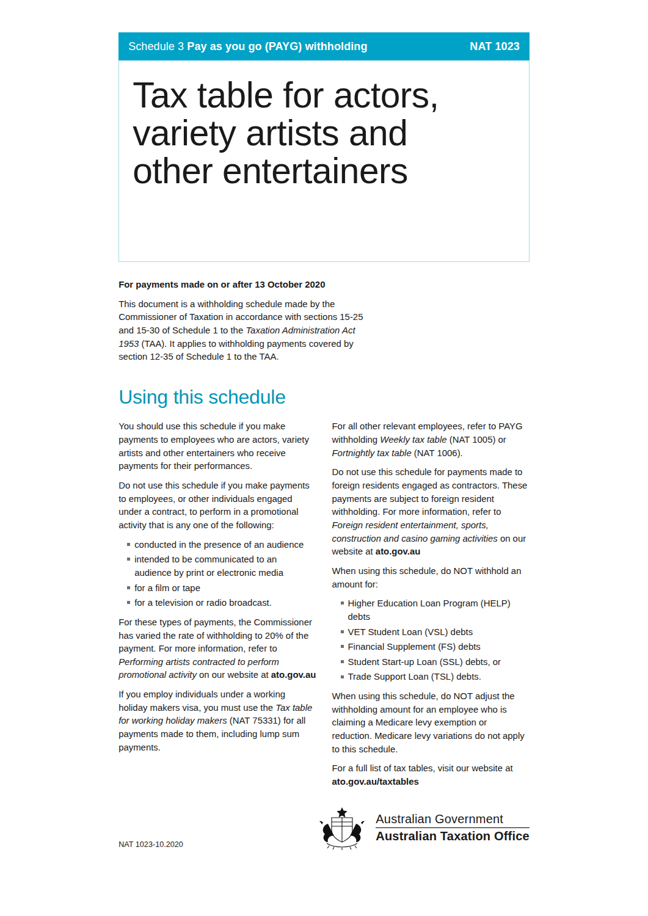Schedule 3 Pay as you go (PAYG) withholding
NAT 1023
Tax table for actors,
variety artists and
other entertainers
For payments made on or after 13 October 2020
This document is a withholding schedule made by the Commissioner of Taxation in accordance with sections 15-25 and 15-30 of Schedule 1 to the Taxation Administration Act 1953 (TAA). It applies to withholding payments covered by section 12-35 of Schedule 1 to the TAA.
Using this schedule
You should use this schedule if you make payments to employees who are actors, variety artists and other entertainers who receive payments for their performances.
Do not use this schedule if you make payments to employees, or other individuals engaged under a contract, to perform in a promotional activity that is any one of the following:
conducted in the presence of an audience
intended to be communicated to an audience by print or electronic media
for a film or tape
for a television or radio broadcast.
For these types of payments, the Commissioner has varied the rate of withholding to 20% of the payment. For more information, refer to Performing artists contracted to perform promotional activity on our website at ato.gov.au
If you employ individuals under a working holiday makers visa, you must use the Tax table for working holiday makers (NAT 75331) for all payments made to them, including lump sum payments.
For all other relevant employees, refer to PAYG withholding Weekly tax table (NAT 1005) or Fortnightly tax table (NAT 1006).
Do not use this schedule for payments made to foreign residents engaged as contractors. These payments are subject to foreign resident withholding. For more information, refer to Foreign resident entertainment, sports, construction and casino gaming activities on our website at ato.gov.au
When using this schedule, do NOT withhold an amount for:
Higher Education Loan Program (HELP) debts
VET Student Loan (VSL) debts
Financial Supplement (FS) debts
Student Start-up Loan (SSL) debts, or
Trade Support Loan (TSL) debts.
When using this schedule, do NOT adjust the withholding amount for an employee who is claiming a Medicare levy exemption or reduction. Medicare levy variations do not apply to this schedule.
For a full list of tax tables, visit our website at ato.gov.au/taxtables
NAT 1023-10.2020
Australian Government
Australian Taxation Office